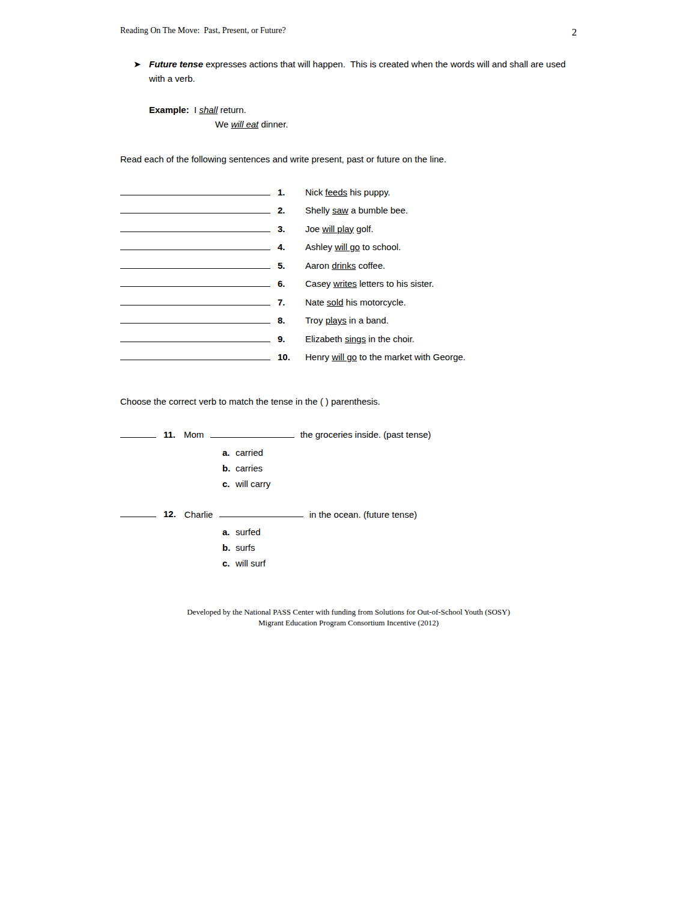Reading On The Move: Past, Present, or Future?
2
➤
Future tense expresses actions that will happen. This is created when the words will and shall are used with a verb.
Example: I shall return.
We will eat dinner.
Read each of the following sentences and write present, past or future on the line.
1. Nick feeds his puppy.
2. Shelly saw a bumble bee.
3. Joe will play golf.
4. Ashley will go to school.
5. Aaron drinks coffee.
6. Casey writes letters to his sister.
7. Nate sold his motorcycle.
8. Troy plays in a band.
9. Elizabeth sings in the choir.
10. Henry will go to the market with George.
Choose the correct verb to match the tense in the ( ) parenthesis.
11. Mom the groceries inside. (past tense)
a. carried
b. carries
c. will carry
12. Charlie in the ocean. (future tense)
a. surfed
b. surfs
c. will surf
Developed by the National PASS Center with funding from Solutions for Out-of-School Youth (SOSY)
Migrant Education Program Consortium Incentive (2012)